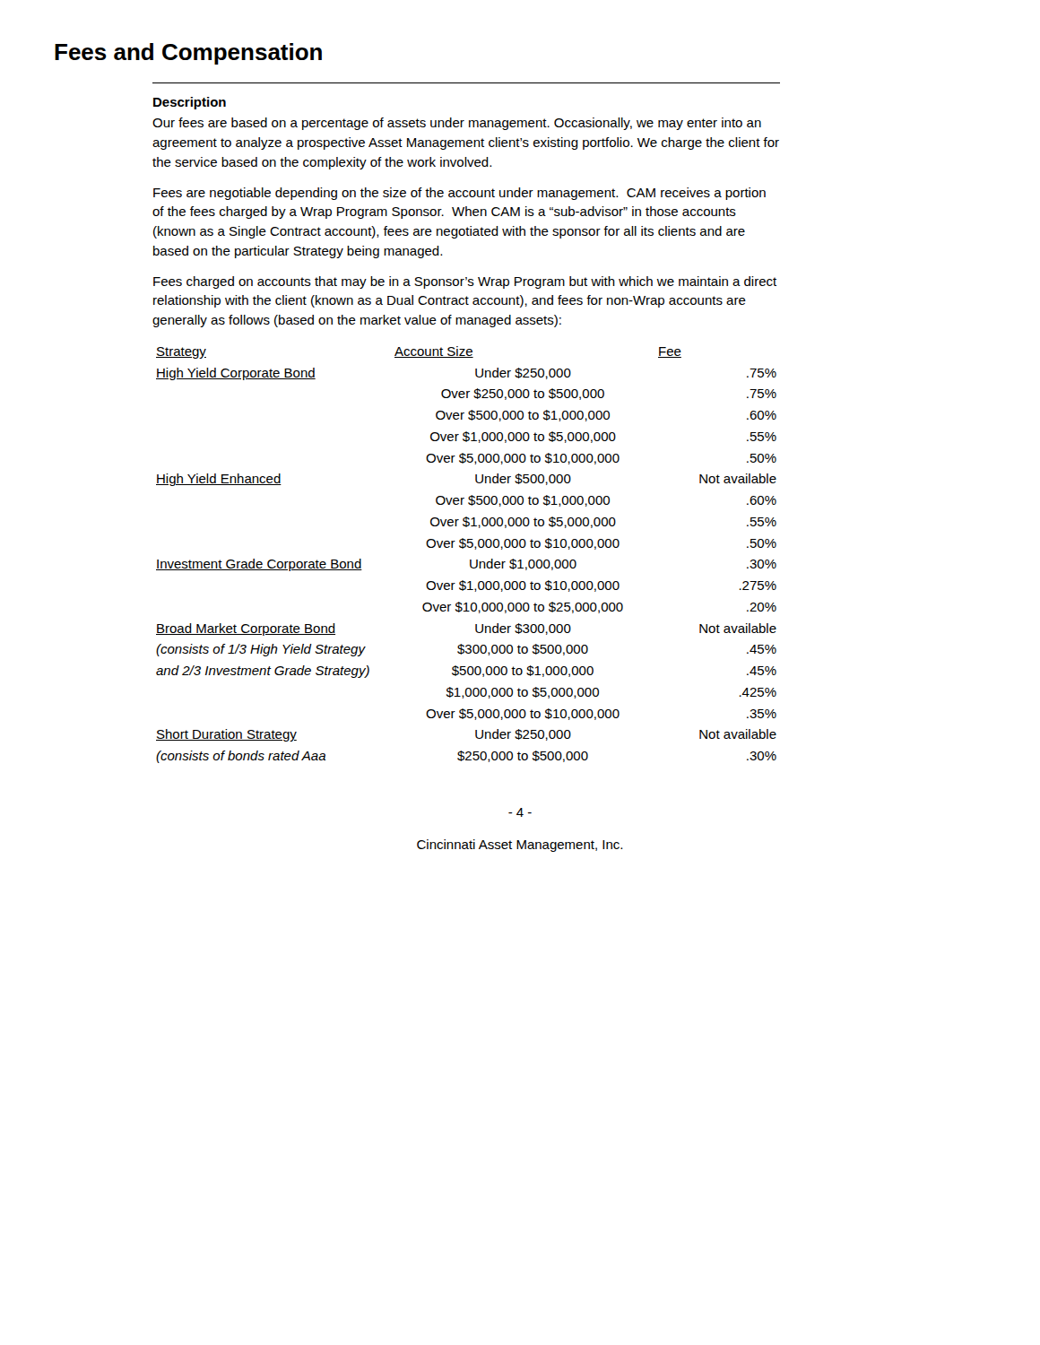Fees and Compensation
Description
Our fees are based on a percentage of assets under management. Occasionally, we may enter into an agreement to analyze a prospective Asset Management client’s existing portfolio. We charge the client for the service based on the complexity of the work involved.
Fees are negotiable depending on the size of the account under management. CAM receives a portion of the fees charged by a Wrap Program Sponsor. When CAM is a “sub-advisor” in those accounts (known as a Single Contract account), fees are negotiated with the sponsor for all its clients and are based on the particular Strategy being managed.
Fees charged on accounts that may be in a Sponsor’s Wrap Program but with which we maintain a direct relationship with the client (known as a Dual Contract account), and fees for non-Wrap accounts are generally as follows (based on the market value of managed assets):
| Strategy | Account Size | Fee |
| --- | --- | --- |
| High Yield Corporate Bond | Under $250,000 | .75% |
| | Over $250,000 to $500,000 | .75% |
| | Over $500,000 to $1,000,000 | .60% |
| | Over $1,000,000 to $5,000,000 | .55% |
| | Over $5,000,000 to $10,000,000 | .50% |
| High Yield Enhanced | Under $500,000 | Not available |
| | Over $500,000 to $1,000,000 | .60% |
| | Over $1,000,000 to $5,000,000 | .55% |
| | Over $5,000,000 to $10,000,000 | .50% |
| Investment Grade Corporate Bond | Under $1,000,000 | .30% |
| | Over $1,000,000 to $10,000,000 | .275% |
| | Over $10,000,000 to $25,000,000 | .20% |
| Broad Market Corporate Bond | Under $300,000 | Not available |
| (consists of 1/3 High Yield Strategy | $300,000 to $500,000 | .45% |
| and 2/3 Investment Grade Strategy) | $500,000 to $1,000,000 | .45% |
| | $1,000,000 to $5,000,000 | .425% |
| | Over $5,000,000 to $10,000,000 | .35% |
| Short Duration Strategy | Under $250,000 | Not available |
| (consists of bonds rated Aaa | $250,000 to $500,000 | .30% |
- 4 -
Cincinnati Asset Management, Inc.